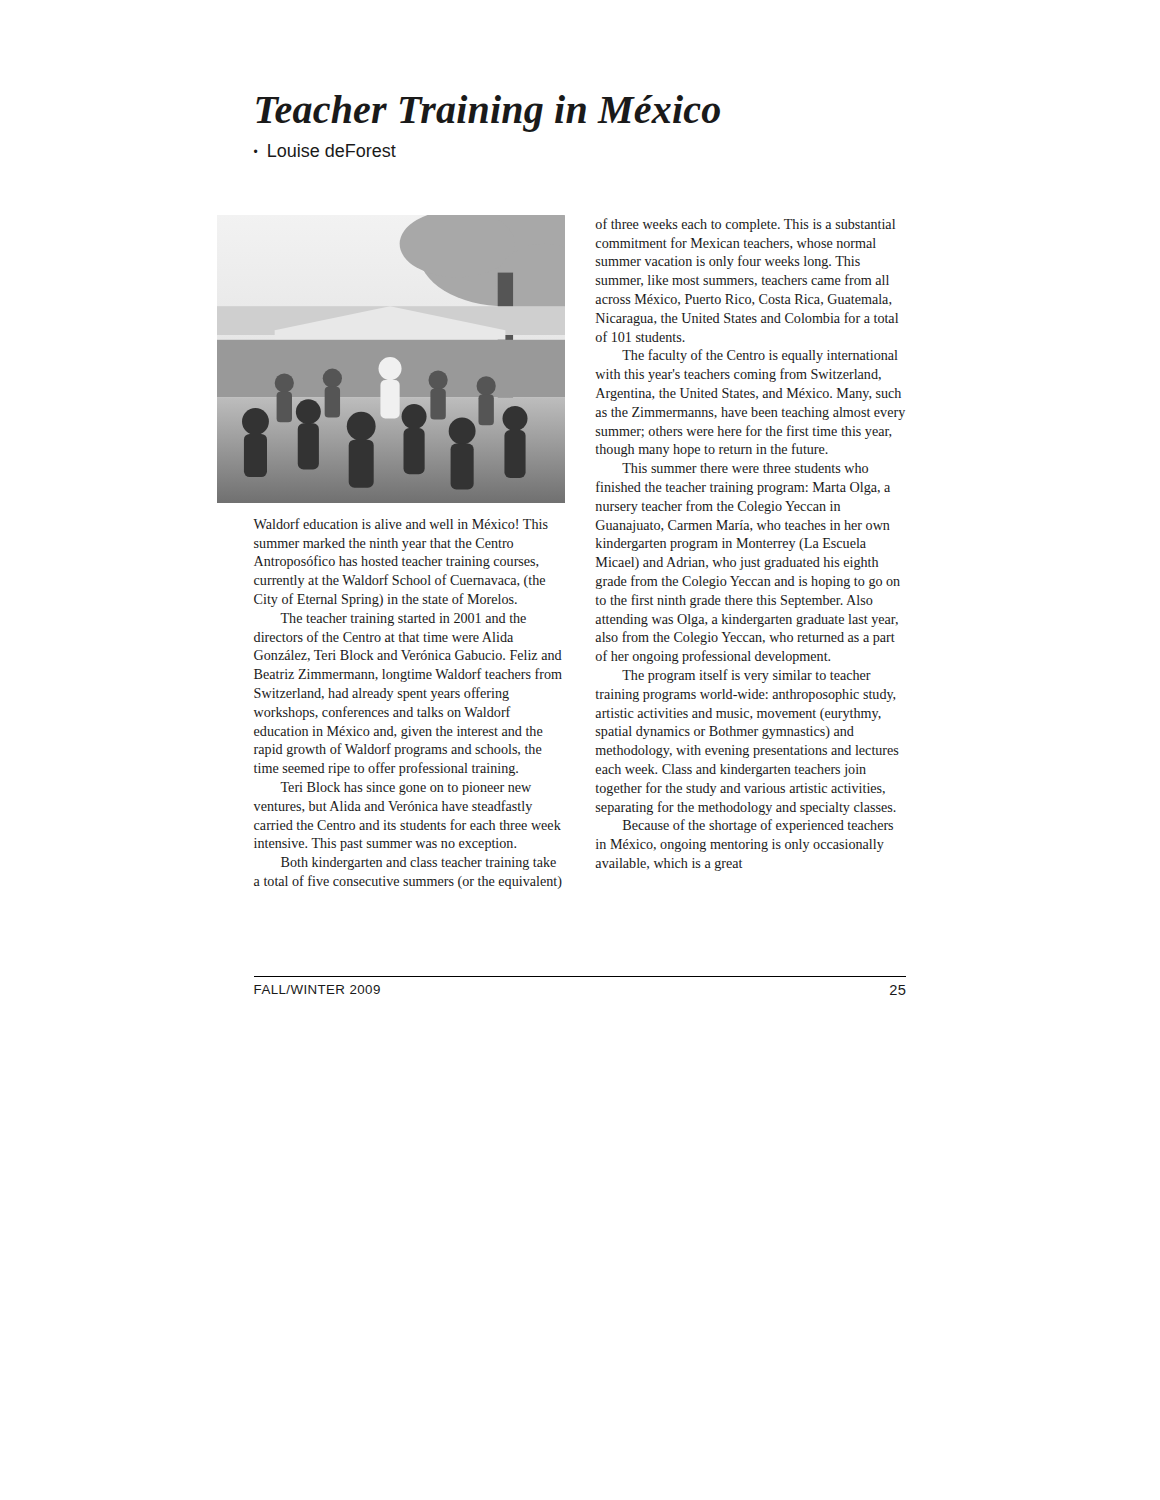Teacher Training in México
• Louise deForest
Waldorf education is alive and well in México! This summer marked the ninth year that the Centro Antroposófico has hosted teacher training courses, currently at the Waldorf School of Cuernavaca, (the City of Eternal Spring) in the state of Morelos.
The teacher training started in 2001 and the directors of the Centro at that time were Alida González, Teri Block and Verónica Gabucio. Feliz and Beatriz Zimmermann, longtime Waldorf teachers from Switzerland, had already spent years offering workshops, conferences and talks on Waldorf education in México and, given the interest and the rapid growth of Waldorf programs and schools, the time seemed ripe to offer professional training.
Teri Block has since gone on to pioneer new ventures, but Alida and Verónica have steadfastly carried the Centro and its students for each three week intensive. This past summer was no exception.
Both kindergarten and class teacher training take a total of five consecutive summers (or the equivalent) of three weeks each to complete. This is a substantial commitment for Mexican teachers, whose normal summer vacation is only four weeks long. This summer, like most summers, teachers came from all across México, Puerto Rico, Costa Rica, Guatemala, Nicaragua, the United States and Colombia for a total of 101 students.
The faculty of the Centro is equally international with this year's teachers coming from Switzerland, Argentina, the United States, and México. Many, such as the Zimmermanns, have been teaching almost every summer; others were here for the first time this year, though many hope to return in the future.
This summer there were three students who finished the teacher training program: Marta Olga, a nursery teacher from the Colegio Yeccan in Guanajuato, Carmen María, who teaches in her own kindergarten program in Monterrey (La Escuela Micael) and Adrian, who just graduated his eighth grade from the Colegio Yeccan and is hoping to go on to the first ninth grade there this September. Also attending was Olga, a kindergarten graduate last year, also from the Colegio Yeccan, who returned as a part of her ongoing professional development.
The program itself is very similar to teacher training programs world-wide: anthroposophic study, artistic activities and music, movement (eurythmy, spatial dynamics or Bothmer gymnastics) and methodology, with evening presentations and lectures each week. Class and kindergarten teachers join together for the study and various artistic activities, separating for the methodology and specialty classes.
Because of the shortage of experienced teachers in México, ongoing mentoring is only occasionally available, which is a great
FALL/WINTER 2009 25